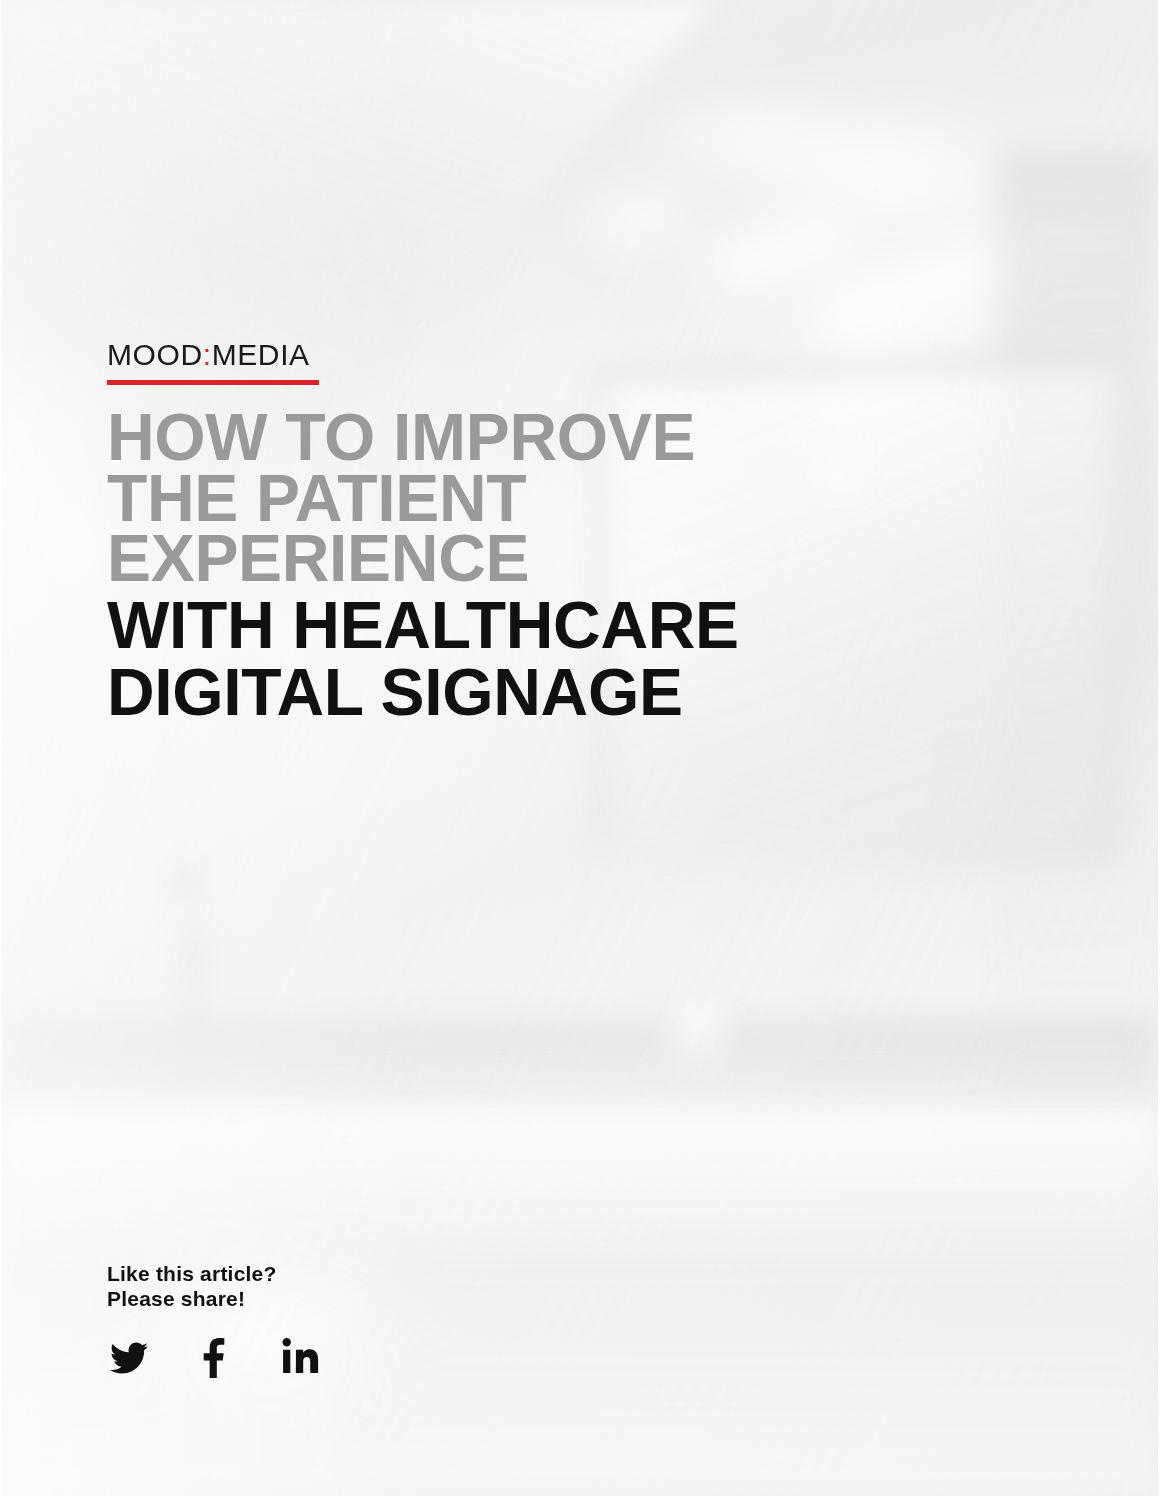MOOD: MEDIA
How to Improve the Patient Experience With Healthcare Digital Signage
Like this article?
Please share!